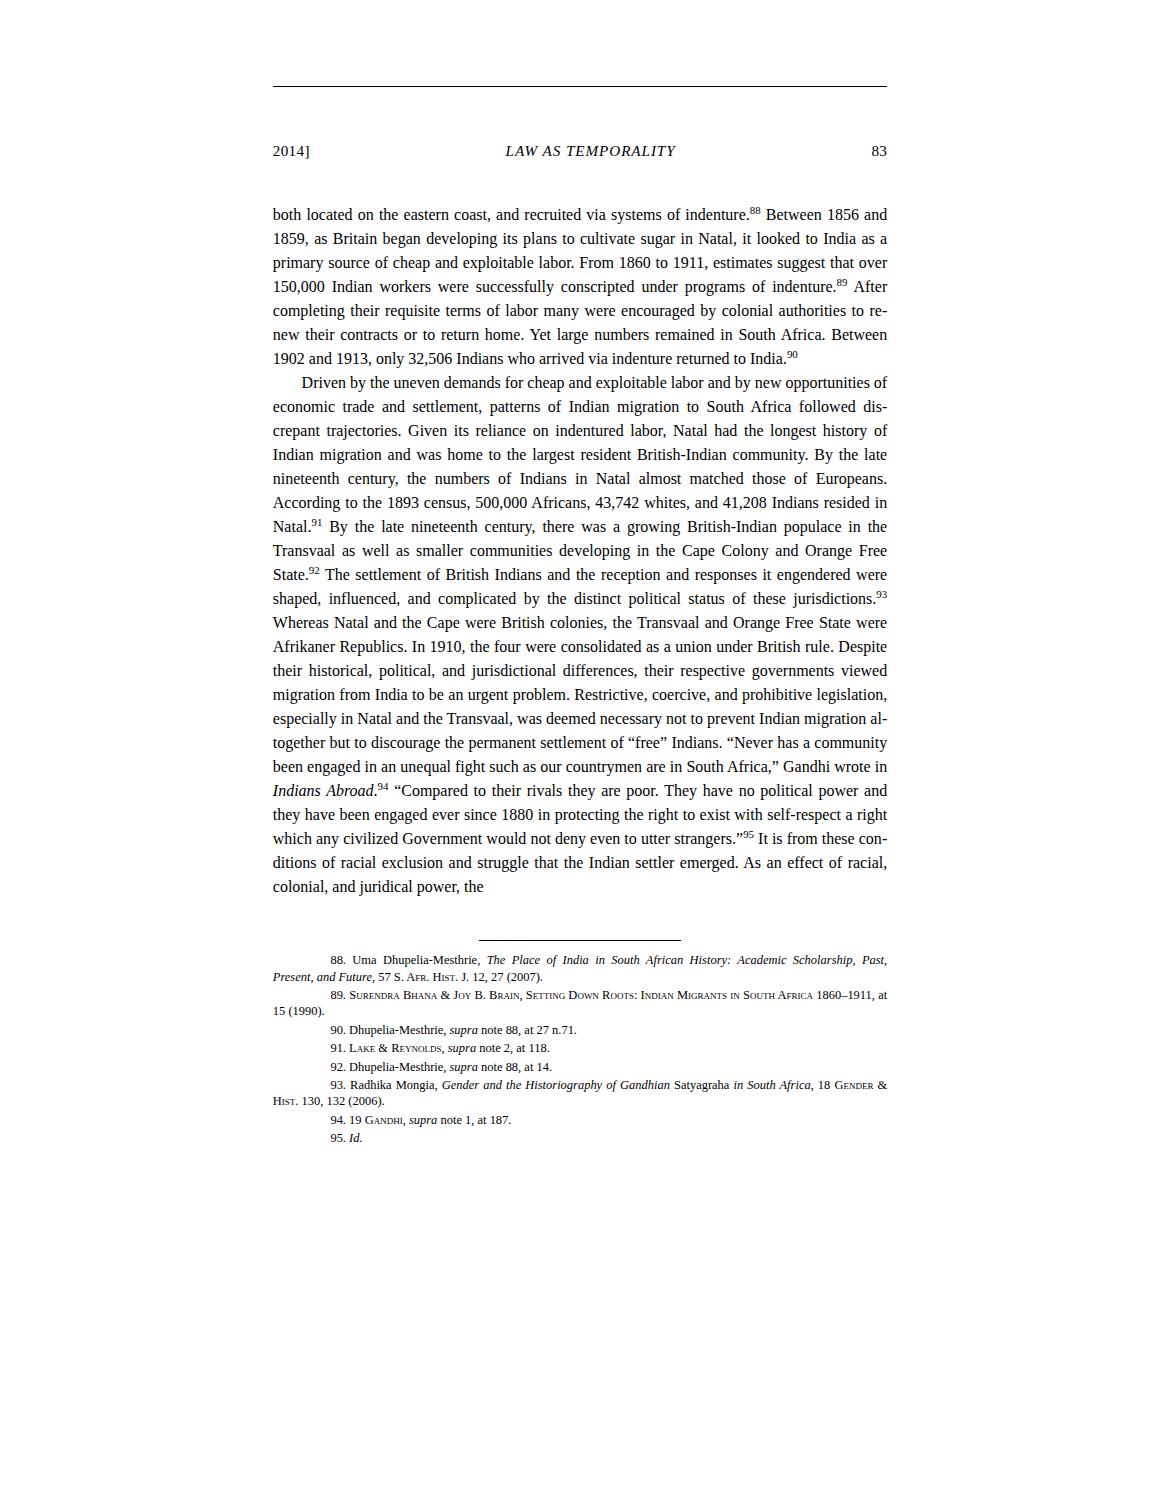2014] Law as Temporality 83
both located on the eastern coast, and recruited via systems of indenture.88 Between 1856 and 1859, as Britain began developing its plans to cultivate sugar in Natal, it looked to India as a primary source of cheap and exploitable labor. From 1860 to 1911, estimates suggest that over 150,000 Indian workers were successfully conscripted under programs of indenture.89 After completing their requisite terms of labor many were encouraged by colonial authorities to renew their contracts or to return home. Yet large numbers remained in South Africa. Between 1902 and 1913, only 32,506 Indians who arrived via indenture returned to India.90
Driven by the uneven demands for cheap and exploitable labor and by new opportunities of economic trade and settlement, patterns of Indian migration to South Africa followed discrepant trajectories. Given its reliance on indentured labor, Natal had the longest history of Indian migration and was home to the largest resident British-Indian community. By the late nineteenth century, the numbers of Indians in Natal almost matched those of Europeans. According to the 1893 census, 500,000 Africans, 43,742 whites, and 41,208 Indians resided in Natal.91 By the late nineteenth century, there was a growing British-Indian populace in the Transvaal as well as smaller communities developing in the Cape Colony and Orange Free State.92 The settlement of British Indians and the reception and responses it engendered were shaped, influenced, and complicated by the distinct political status of these jurisdictions.93 Whereas Natal and the Cape were British colonies, the Transvaal and Orange Free State were Afrikaner Republics. In 1910, the four were consolidated as a union under British rule. Despite their historical, political, and jurisdictional differences, their respective governments viewed migration from India to be an urgent problem. Restrictive, coercive, and prohibitive legislation, especially in Natal and the Transvaal, was deemed necessary not to prevent Indian migration altogether but to discourage the permanent settlement of “free” Indians. “Never has a community been engaged in an unequal fight such as our countrymen are in South Africa,” Gandhi wrote in Indians Abroad.94 “Compared to their rivals they are poor. They have no political power and they have been engaged ever since 1880 in protecting the right to exist with self-respect a right which any civilized Government would not deny even to utter strangers.”95 It is from these conditions of racial exclusion and struggle that the Indian settler emerged. As an effect of racial, colonial, and juridical power, the
88. Uma Dhupelia-Mesthrie, The Place of India in South African History: Academic Scholarship, Past, Present, and Future, 57 S. Afr. Hist. J. 12, 27 (2007).
89. Surendra Bhana & Joy B. Brain, Setting Down Roots: Indian Migrants in South Africa 1860–1911, at 15 (1990).
90. Dhupelia-Mesthrie, supra note 88, at 27 n.71.
91. Lake & Reynolds, supra note 2, at 118.
92. Dhupelia-Mesthrie, supra note 88, at 14.
93. Radhika Mongia, Gender and the Historiography of Gandhian Satyagraha in South Africa, 18 Gender & Hist. 130, 132 (2006).
94. 19 Gandhi, supra note 1, at 187.
95. Id.